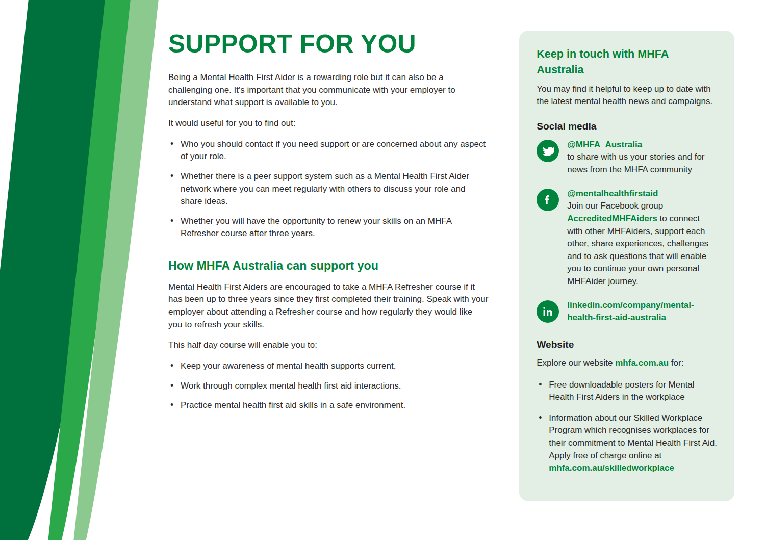Support for you
Being a Mental Health First Aider is a rewarding role but it can also be a challenging one. It's important that you communicate with your employer to understand what support is available to you.
It would useful for you to find out:
Who you should contact if you need support or are concerned about any aspect of your role.
Whether there is a peer support system such as a Mental Health First Aider network where you can meet regularly with others to discuss your role and share ideas.
Whether you will have the opportunity to renew your skills on an MHFA Refresher course after three years.
How MHFA Australia can support you
Mental Health First Aiders are encouraged to take a MHFA Refresher course if it has been up to three years since they first completed their training. Speak with your employer about attending a Refresher course and how regularly they would like you to refresh your skills.
This half day course will enable you to:
Keep your awareness of mental health supports current.
Work through complex mental health first aid interactions.
Practice mental health first aid skills in a safe environment.
Keep in touch with MHFA Australia
You may find it helpful to keep up to date with the latest mental health news and campaigns.
Social media
@MHFA_Australia to share with us your stories and for news from the MHFA community
@mentalhealthfirstaid Join our Facebook group AccreditedMHFAiders to connect with other MHFAiders, support each other, share experiences, challenges and to ask questions that will enable you to continue your own personal MHFAider journey.
linkedin.com/company/mental-health-first-aid-australia
Website
Explore our website mhfa.com.au for:
Free downloadable posters for Mental Health First Aiders in the workplace
Information about our Skilled Workplace Program which recognises workplaces for their commitment to Mental Health First Aid. Apply free of charge online at mhfa.com.au/skilledworkplace